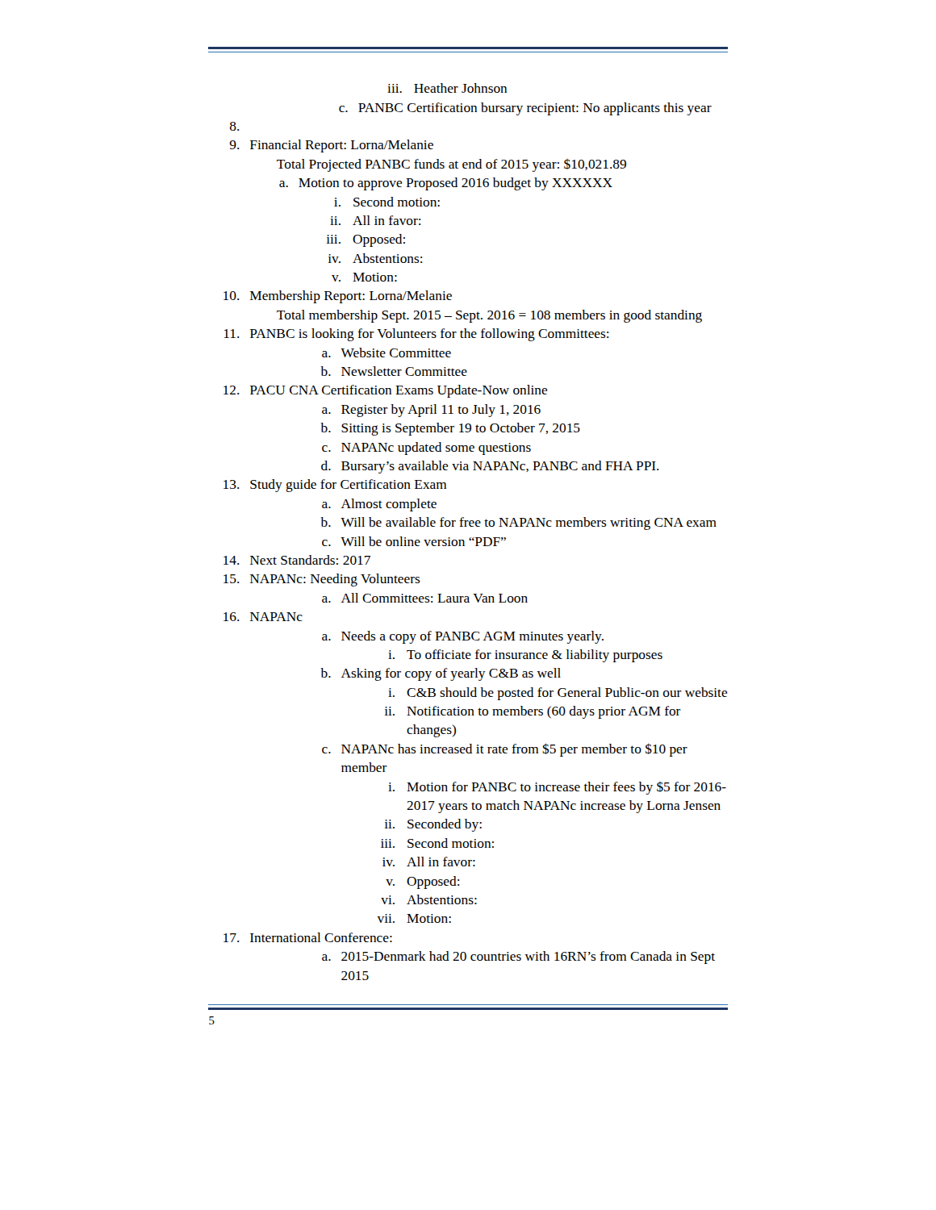Heather Johnson
PANBC Certification bursary recipient: No applicants this year
Financial Report: Lorna/Melanie
Total Projected PANBC funds at end of 2015 year: $10,021.89
Motion to approve Proposed 2016 budget by XXXXXX
Second motion:
All in favor:
Opposed:
Abstentions:
Motion:
Membership Report: Lorna/Melanie
Total membership Sept. 2015 – Sept. 2016 = 108 members in good standing
PANBC is looking for Volunteers for the following Committees:
Website Committee
Newsletter Committee
PACU CNA Certification Exams Update-Now online
Register by April 11 to July 1, 2016
Sitting is September 19 to October 7, 2015
NAPANc updated some questions
Bursary’s available via NAPANc, PANBC and FHA PPI.
Study guide for Certification Exam
Almost complete
Will be available for free to NAPANc members writing CNA exam
Will be online version “PDF”
Next Standards: 2017
NAPANc: Needing Volunteers
All Committees: Laura Van Loon
NAPANc
Needs a copy of PANBC AGM minutes yearly.
To officiate for insurance & liability purposes
Asking for copy of yearly C&B as well
C&B should be posted for General Public-on our website
Notification to members (60 days prior AGM for changes)
NAPANc has increased it rate from $5 per member to $10 per member
Motion for PANBC to increase their fees by $5 for 2016-2017 years to match NAPANc increase by Lorna Jensen
Seconded by:
Second motion:
All in favor:
Opposed:
Abstentions:
Motion:
International Conference:
2015-Denmark had 20 countries with 16RN’s from Canada in Sept 2015
5